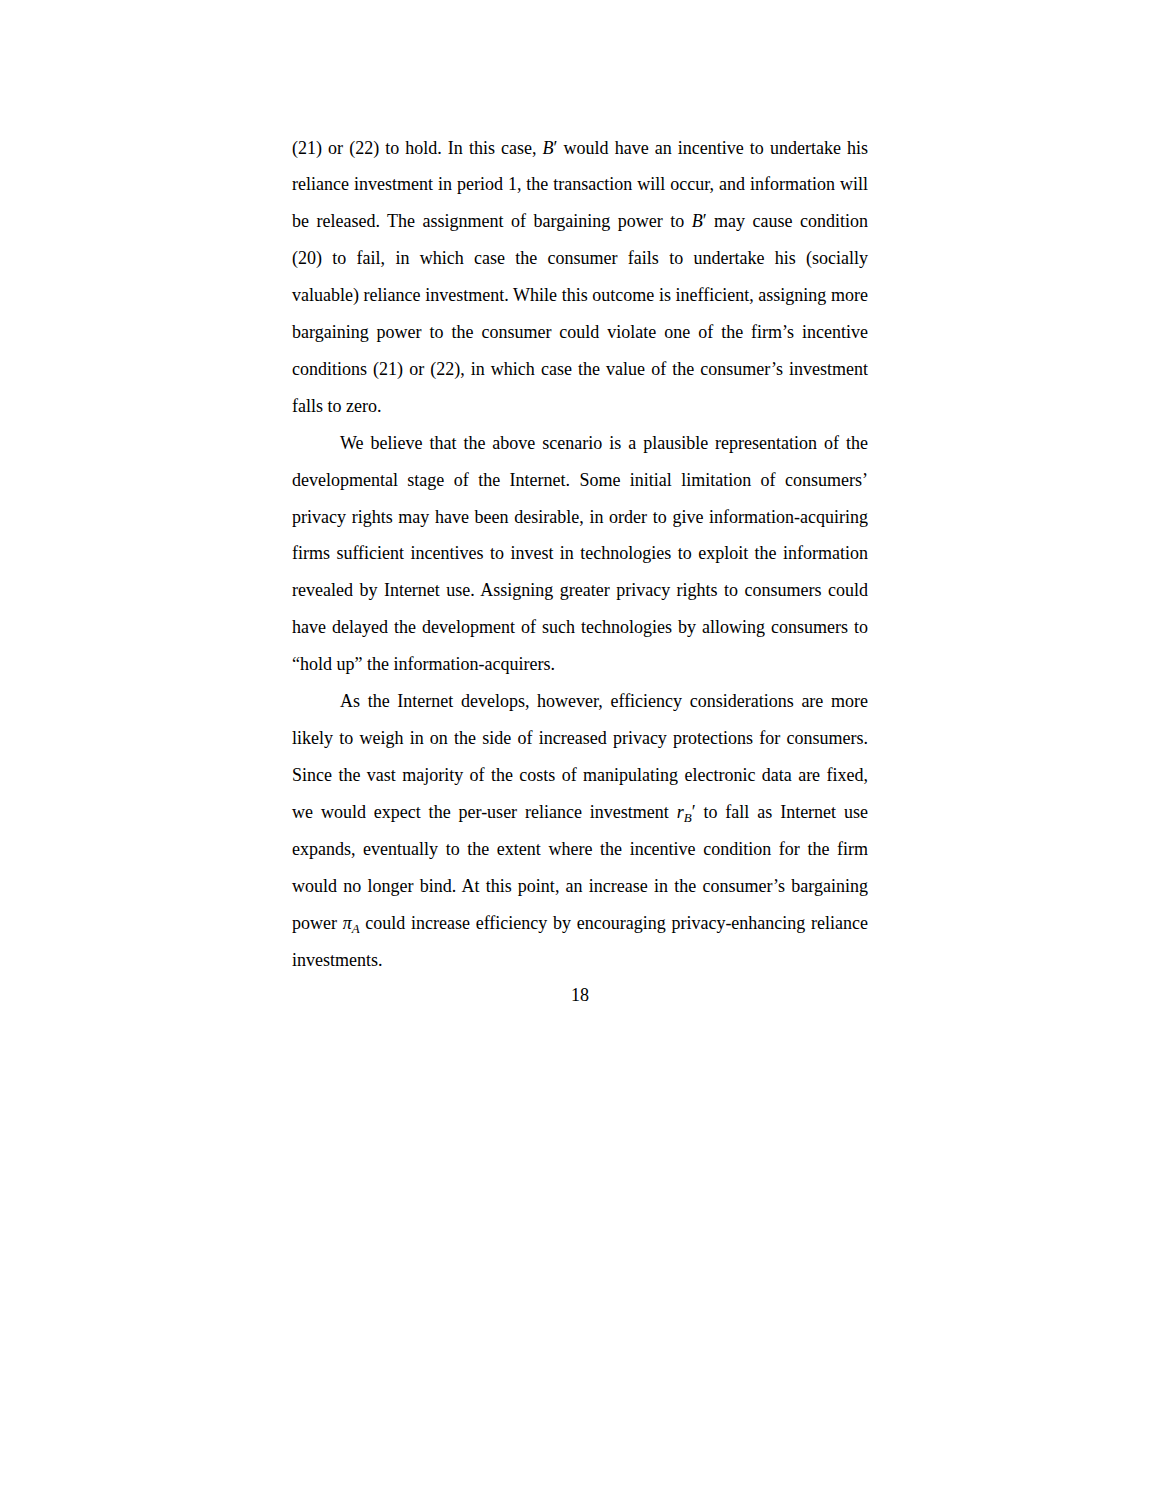(21) or (22) to hold. In this case, B′ would have an incentive to undertake his reliance investment in period 1, the transaction will occur, and information will be released. The assignment of bargaining power to B′ may cause condition (20) to fail, in which case the consumer fails to undertake his (socially valuable) reliance investment. While this outcome is inefficient, assigning more bargaining power to the consumer could violate one of the firm’s incentive conditions (21) or (22), in which case the value of the consumer’s investment falls to zero.
We believe that the above scenario is a plausible representation of the developmental stage of the Internet. Some initial limitation of consumers’ privacy rights may have been desirable, in order to give information-acquiring firms sufficient incentives to invest in technologies to exploit the information revealed by Internet use. Assigning greater privacy rights to consumers could have delayed the development of such technologies by allowing consumers to “hold up” the information-acquirers.
As the Internet develops, however, efficiency considerations are more likely to weigh in on the side of increased privacy protections for consumers. Since the vast majority of the costs of manipulating electronic data are fixed, we would expect the per-user reliance investment rB′ to fall as Internet use expands, eventually to the extent where the incentive condition for the firm would no longer bind. At this point, an increase in the consumer’s bargaining power πA could increase efficiency by encouraging privacy-enhancing reliance investments.
18